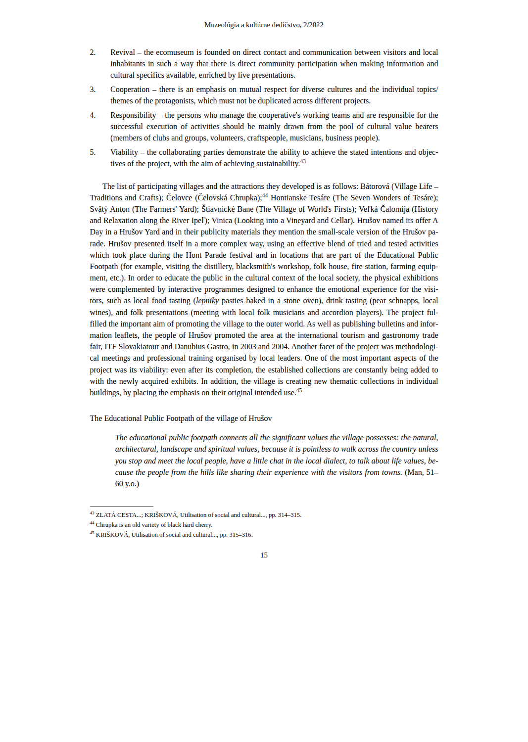Muzeológia a kultúrne dedičstvo, 2/2022
Revival – the ecomuseum is founded on direct contact and communication between visitors and local inhabitants in such a way that there is direct community participation when making information and cultural specifics available, enriched by live presentations.
Cooperation – there is an emphasis on mutual respect for diverse cultures and the individual topics/ themes of the protagonists, which must not be duplicated across different projects.
Responsibility – the persons who manage the cooperative's working teams and are responsible for the successful execution of activities should be mainly drawn from the pool of cultural value bearers (members of clubs and groups, volunteers, craftspeople, musicians, business people).
Viability – the collaborating parties demonstrate the ability to achieve the stated intentions and objectives of the project, with the aim of achieving sustainability.43
The list of participating villages and the attractions they developed is as follows: Bátorová (Village Life – Traditions and Crafts); Čelovce (Čelovská Chrupka);44 Hontianske Tesáre (The Seven Wonders of Tesáre); Svätý Anton (The Farmers' Yard); Štiavnické Bane (The Village of World's Firsts); Veľká Čalomija (History and Relaxation along the River Ipeľ); Vinica (Looking into a Vineyard and Cellar). Hrušov named its offer A Day in a Hrušov Yard and in their publicity materials they mention the small-scale version of the Hrušov parade. Hrušov presented itself in a more complex way, using an effective blend of tried and tested activities which took place during the Hont Parade festival and in locations that are part of the Educational Public Footpath (for example, visiting the distillery, blacksmith's workshop, folk house, fire station, farming equipment, etc.). In order to educate the public in the cultural context of the local society, the physical exhibitions were complemented by interactive programmes designed to enhance the emotional experience for the visitors, such as local food tasting (lepniky pasties baked in a stone oven), drink tasting (pear schnapps, local wines), and folk presentations (meeting with local folk musicians and accordion players). The project fulfilled the important aim of promoting the village to the outer world. As well as publishing bulletins and information leaflets, the people of Hrušov promoted the area at the international tourism and gastronomy trade fair, ITF Slovakiatour and Danubius Gastro, in 2003 and 2004. Another facet of the project was methodological meetings and professional training organised by local leaders. One of the most important aspects of the project was its viability: even after its completion, the established collections are constantly being added to with the newly acquired exhibits. In addition, the village is creating new thematic collections in individual buildings, by placing the emphasis on their original intended use.45
The Educational Public Footpath of the village of Hrušov
The educational public footpath connects all the significant values the village possesses: the natural, architectural, landscape and spiritual values, because it is pointless to walk across the country unless you stop and meet the local people, have a little chat in the local dialect, to talk about life values, because the people from the hills like sharing their experience with the visitors from towns. (Man, 51–60 y.o.)
43 ZLATÁ CESTA...; KRIŠKOVÁ, Utilisation of social and cultural..., pp. 314–315.
44 Chrupka is an old variety of black hard cherry.
45 KRIŠKOVÁ, Utilisation of social and cultural..., pp. 315–316.
15